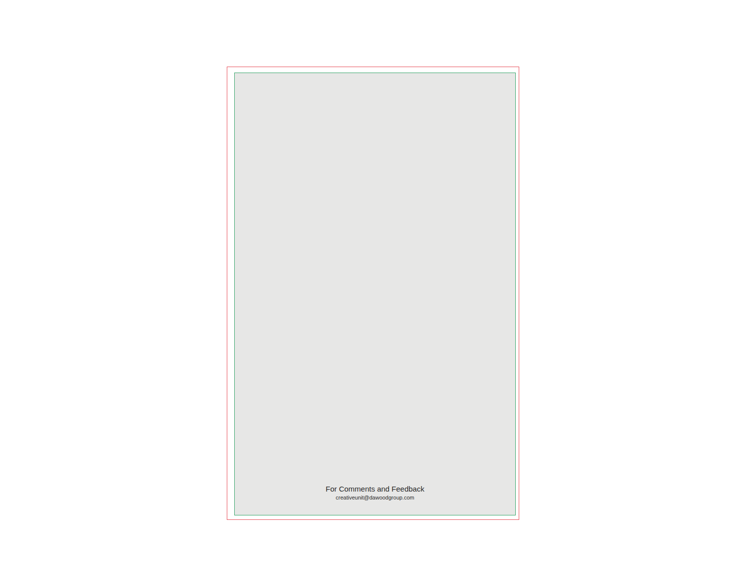For Comments and Feedback
creativeunit@dawoodgroup.com